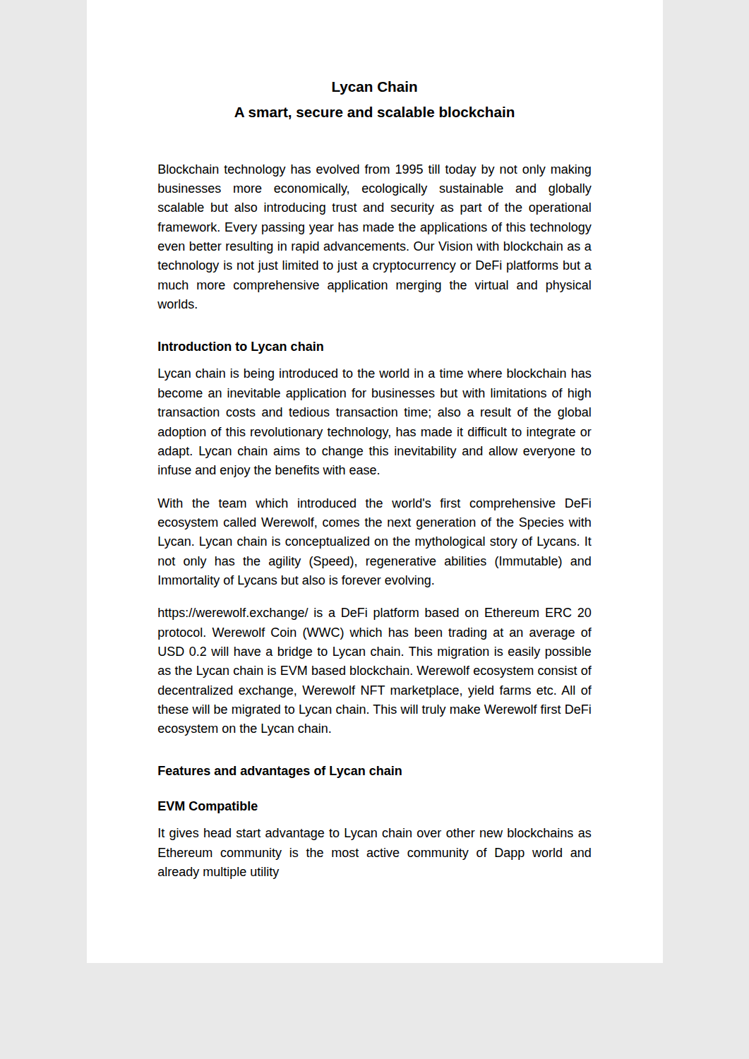Lycan Chain
A smart, secure and scalable blockchain
Blockchain technology has evolved from 1995 till today by not only making businesses more economically, ecologically sustainable and globally scalable but also introducing trust and security as part of the operational framework. Every passing year has made the applications of this technology even better resulting in rapid advancements. Our Vision with blockchain as a technology is not just limited to just a cryptocurrency or DeFi platforms but a much more comprehensive application merging the virtual and physical worlds.
Introduction to Lycan chain
Lycan chain is being introduced to the world in a time where blockchain has become an inevitable application for businesses but with limitations of high transaction costs and tedious transaction time; also a result of the global adoption of this revolutionary technology, has made it difficult to integrate or adapt. Lycan chain aims to change this inevitability and allow everyone to infuse and enjoy the benefits with ease.
With the team which introduced the world's first comprehensive DeFi ecosystem called Werewolf, comes the next generation of the Species with Lycan. Lycan chain is conceptualized on the mythological story of Lycans. It not only has the agility (Speed), regenerative abilities (Immutable) and Immortality of Lycans but also is forever evolving.
https://werewolf.exchange/ is a DeFi platform based on Ethereum ERC 20 protocol. Werewolf Coin (WWC) which has been trading at an average of USD 0.2 will have a bridge to Lycan chain. This migration is easily possible as the Lycan chain is EVM based blockchain. Werewolf ecosystem consist of decentralized exchange, Werewolf NFT marketplace, yield farms etc. All of these will be migrated to Lycan chain. This will truly make Werewolf first DeFi ecosystem on the Lycan chain.
Features and advantages of Lycan chain
EVM Compatible
It gives head start advantage to Lycan chain over other new blockchains as Ethereum community is the most active community of Dapp world and already multiple utility